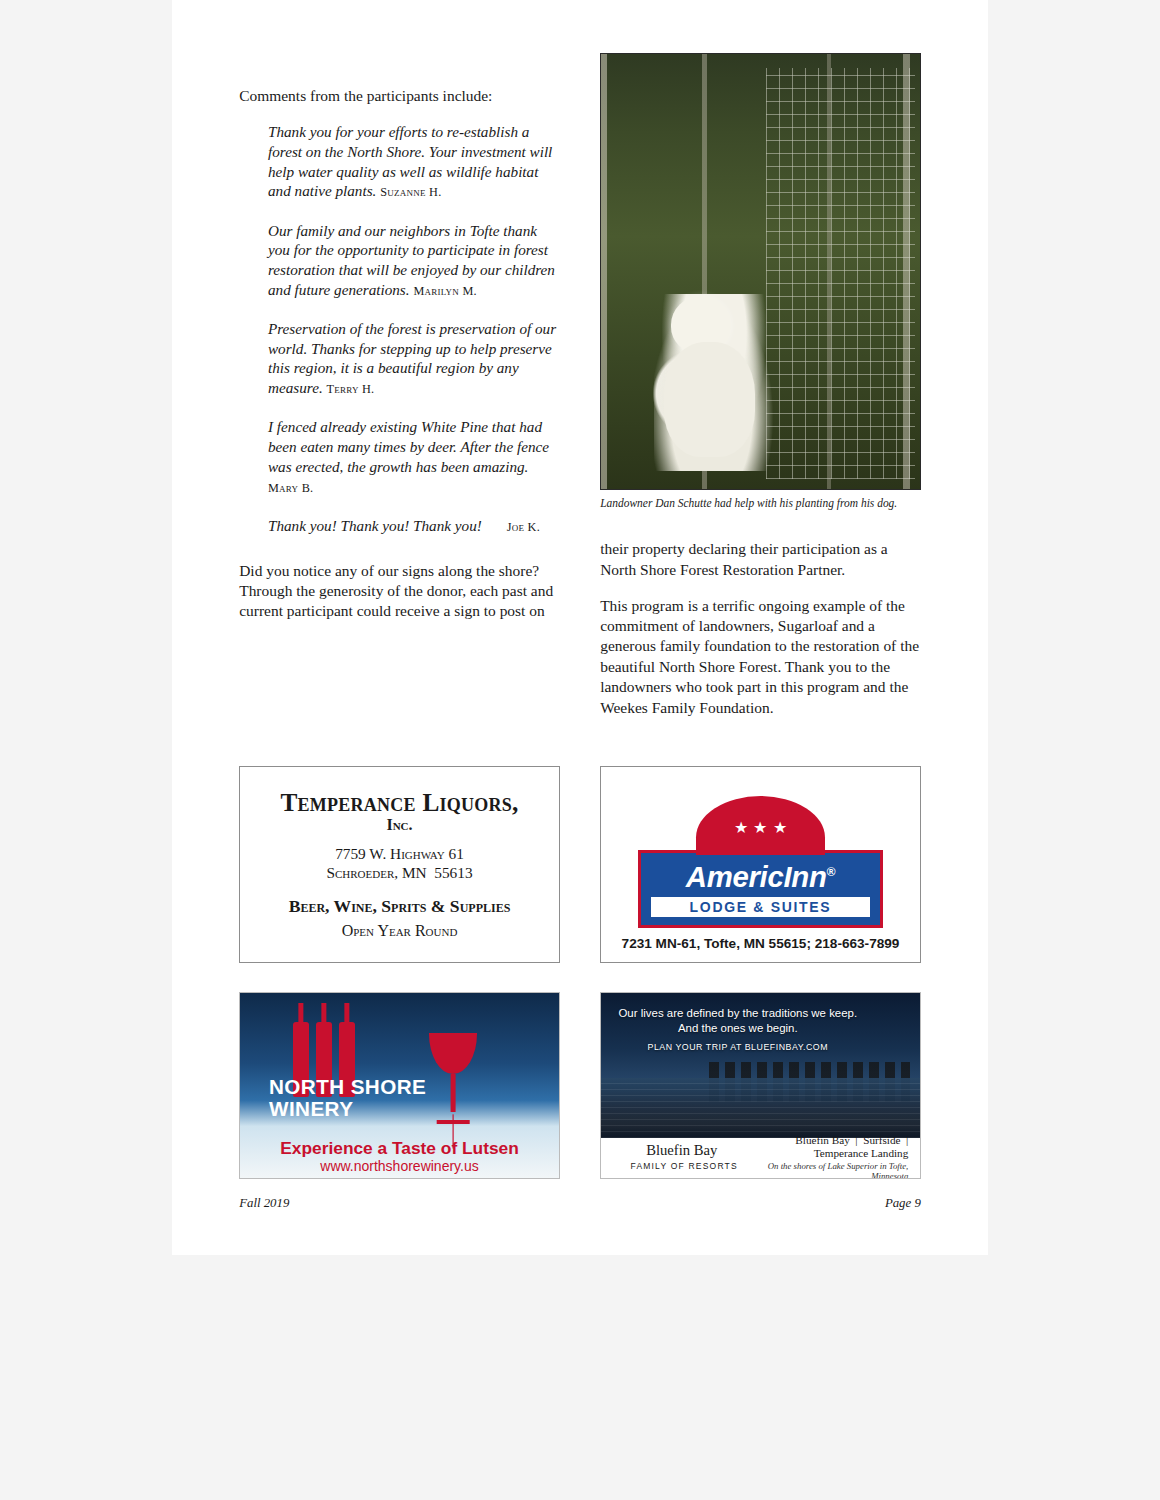Comments from the participants include:
Thank you for your efforts to re-establish a forest on the North Shore. Your investment will help water quality as well as wildlife habitat and native plants. Suzanne H.
Our family and our neighbors in Tofte thank you for the opportunity to participate in forest restoration that will be enjoyed by our children and future generations. Marilyn M.
Preservation of the forest is preservation of our world. Thanks for stepping up to help preserve this region, it is a beautiful region by any measure. Terry H.
I fenced already existing White Pine that had been eaten many times by deer. After the fence was erected, the growth has been amazing. Mary B.
Thank you! Thank you! Thank you! Joe K.
Did you notice any of our signs along the shore? Through the generosity of the donor, each past and current participant could receive a sign to post on
Landowner Dan Schutte had help with his planting from his dog.
their property declaring their participation as a North Shore Forest Restoration Partner.
This program is a terrific ongoing example of the commitment of landowners, Sugarloaf and a generous family foundation to the restoration of the beautiful North Shore Forest. Thank you to the landowners who took part in this program and the Weekes Family Foundation.
Temperance Liquors,
Inc.
7759 W. Highway 61
Schroeder, MN 55613
Beer, Wine, Sprits & Supplies
Open Year Round
★★★
AmericInn®
LODGE & SUITES
7231 MN-61, Tofte, MN 55615; 218-663-7899
NORTH SHOREWINERY
Experience a Taste of Lutsen
www.northshorewinery.us
Our lives are defined by the traditions we keep.
And the ones we begin.
PLAN YOUR TRIP AT BLUEFINBAY.COM
Bluefin Bay FAMILY OF RESORTS
Bluefin Bay | Surfside | Temperance Landing On the shores of Lake Superior in Tofte, Minnesota
Fall 2019 Page 9